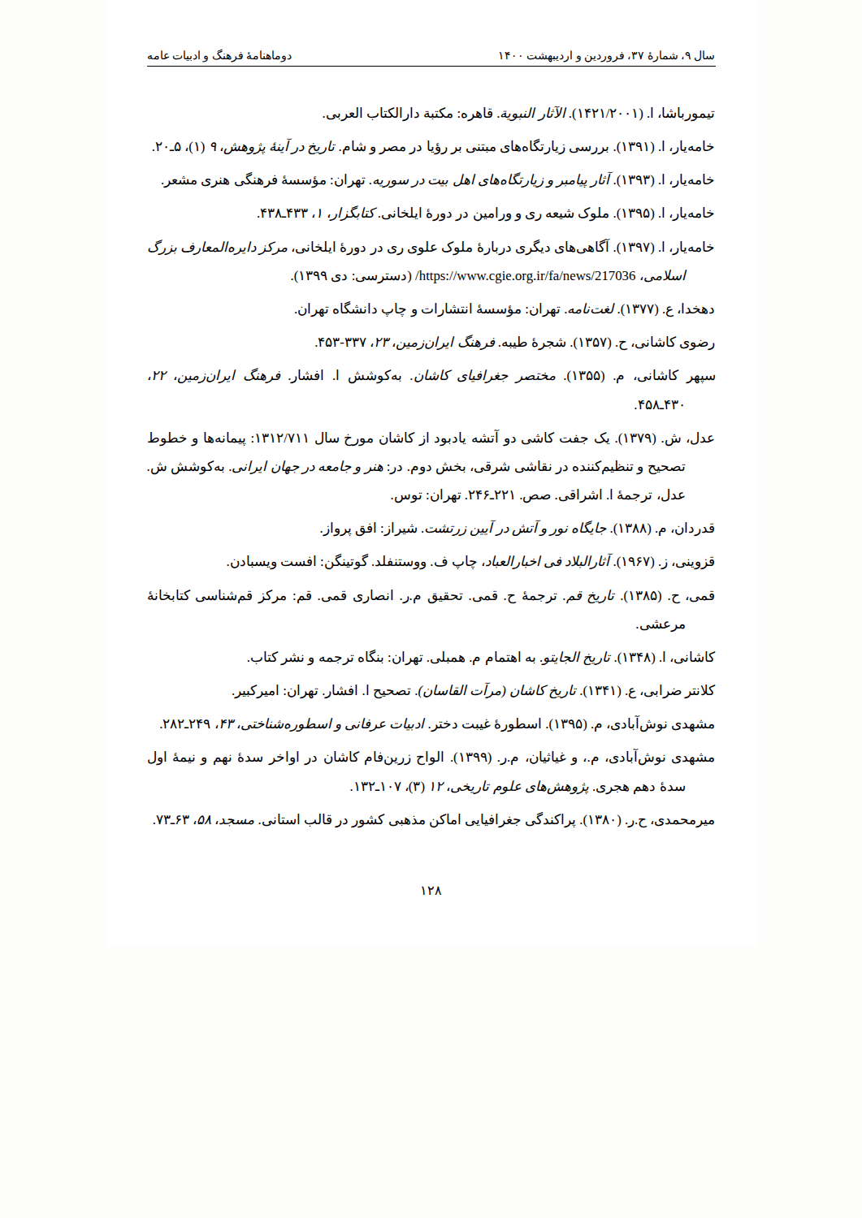سال ۹، شمارۀ ۳۷، فروردین و اردیبهشت ۱۴۰۰
دوماهنامۀ فرهنگ و ادبیات عامه
تیمورباشا، ا. (۱۴۲۱/۲۰۰۱). الآثار النبویة. قاهره: مکتبة دارالکتاب العربی.
خامه‌یار، ا. (۱۳۹۱). بررسی زیارتگاه‌های مبتنی بر رؤیا در مصر و شام. تاریخ در آینۀ پژوهش، ۹ (۱)، ۵ـ۲۰.
خامه‌یار، ا. (۱۳۹۳). آثار پیامبر و زیارتگاه‌های اهل بیت در سوریه. تهران: مؤسسۀ فرهنگی هنری مشعر.
خامه‌یار، ا. (۱۳۹۵). ملوک شیعه ری و ورامین در دورۀ ایلخانی. کتابگزار، ۱، ۴۳۳ـ۴۳۸.
خامه‌یار، ا. (۱۳۹۷). آگاهی‌های دیگری دربارۀ ملوک علوی ری در دورۀ ایلخانی، مرکز دایره‌المعارف بزرگ اسلامی، https://www.cgie.org.ir/fa/news/217036/ (دسترسی: دی ۱۳۹۹).
دهخدا، ع. (۱۳۷۷). لغت‌نامه. تهران: مؤسسۀ انتشارات و چاپ دانشگاه تهران.
رضوی کاشانی، ح. (۱۳۵۷). شجرۀ طیبه. فرهنگ ایران‌زمین، ۲۳، ۳۳۷-۴۵۳.
سپهر کاشانی، م. (۱۳۵۵). مختصر جغرافیای کاشان. به‌کوشش ا. افشار. فرهنگ ایران‌زمین، ۲۲، ۴۳۰ـ۴۵۸.
عدل، ش. (۱۳۷۹). یک جفت کاشی دو آتشه یادبود از کاشان مورخ سال ۱۳۱۲/۷۱۱: پیمانه‌ها و خطوط تصحیح و تنظیم‌کننده در نقاشی شرقی، بخش دوم. در: هنر و جامعه در جهان ایرانی. به‌کوشش ش. عدل، ترجمۀ ا. اشراقی. صص. ۲۲۱ـ۲۴۶. تهران: توس.
قدردان، م. (۱۳۸۸). جایگاه نور و آتش در آیین زرتشت. شیراز: افق پرواز.
قزوینی، ز. (۱۹۶۷). آثارالبلاد فی اخبارالعباد، چاپ ف. ووستنفلد. گوتینگن: افست ویسبادن.
قمی، ح. (۱۳۸۵). تاریخ قم. ترجمۀ ح. قمی. تحقیق م.ر. انصاری قمی. قم: مرکز قم‌شناسی کتابخانۀ مرعشی.
کاشانی، ا. (۱۳۴۸). تاریخ الجایتو. به اهتمام م. همبلی. تهران: بنگاه ترجمه و نشر کتاب.
کلانتر ضرابی، ع. (۱۳۴۱). تاریخ کاشان (مرآت القاسان). تصحیح ا. افشار. تهران: امیرکبیر.
مشهدی نوش‌آبادی، م. (۱۳۹۵). اسطورۀ غیبت دختر. ادبیات عرفانی و اسطوره‌شناختی، ۴۳، ۲۴۹ـ۲۸۲.
مشهدی نوش‌آبادی، م.، و غیاثیان، م.ر. (۱۳۹۹). الواح زرین‌فام کاشان در اواخر سدۀ نهم و نیمۀ اول سدۀ دهم هجری. پژوهش‌های علوم تاریخی، ۱۲ (۳)، ۱۰۷ـ۱۳۲.
میرمحمدی، ح.ر. (۱۳۸۰). پراکندگی جغرافیایی اماکن مذهبی کشور در قالب استانی. مسجد، ۵۸، ۶۳ـ۷۳.
۱۲۸